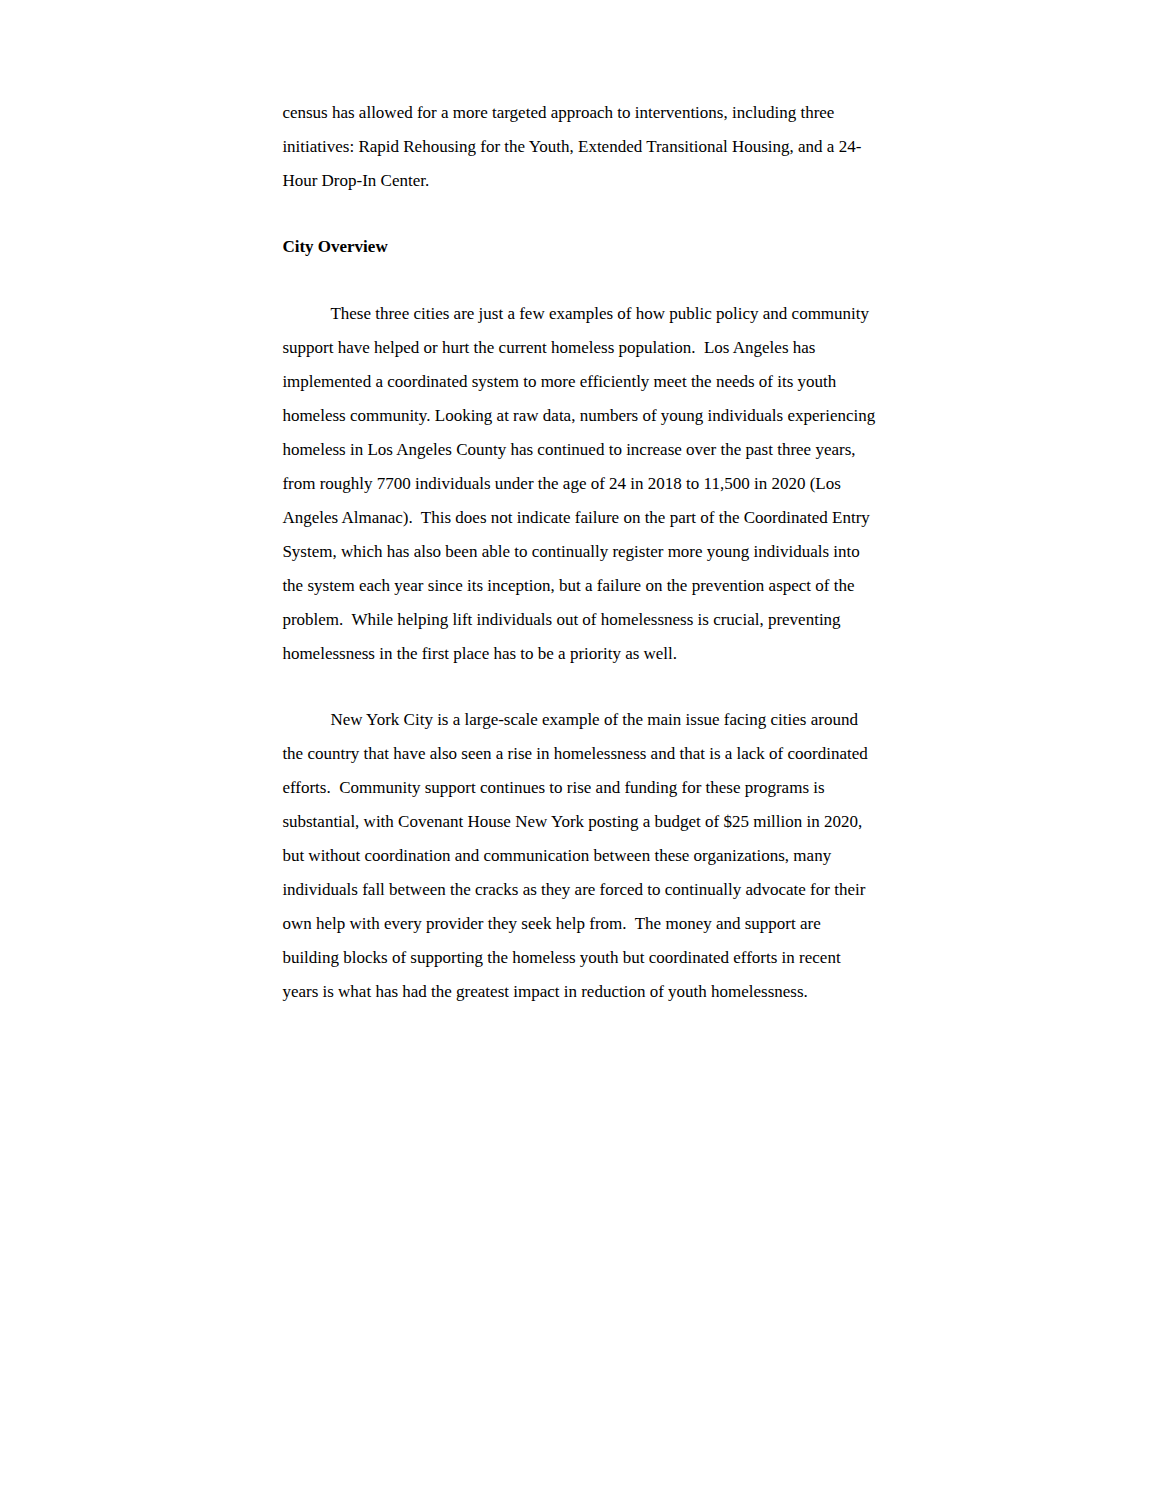census has allowed for a more targeted approach to interventions, including three initiatives: Rapid Rehousing for the Youth, Extended Transitional Housing, and a 24-Hour Drop-In Center.
City Overview
These three cities are just a few examples of how public policy and community support have helped or hurt the current homeless population. Los Angeles has implemented a coordinated system to more efficiently meet the needs of its youth homeless community. Looking at raw data, numbers of young individuals experiencing homeless in Los Angeles County has continued to increase over the past three years, from roughly 7700 individuals under the age of 24 in 2018 to 11,500 in 2020 (Los Angeles Almanac). This does not indicate failure on the part of the Coordinated Entry System, which has also been able to continually register more young individuals into the system each year since its inception, but a failure on the prevention aspect of the problem. While helping lift individuals out of homelessness is crucial, preventing homelessness in the first place has to be a priority as well.
New York City is a large-scale example of the main issue facing cities around the country that have also seen a rise in homelessness and that is a lack of coordinated efforts. Community support continues to rise and funding for these programs is substantial, with Covenant House New York posting a budget of $25 million in 2020, but without coordination and communication between these organizations, many individuals fall between the cracks as they are forced to continually advocate for their own help with every provider they seek help from. The money and support are building blocks of supporting the homeless youth but coordinated efforts in recent years is what has had the greatest impact in reduction of youth homelessness.